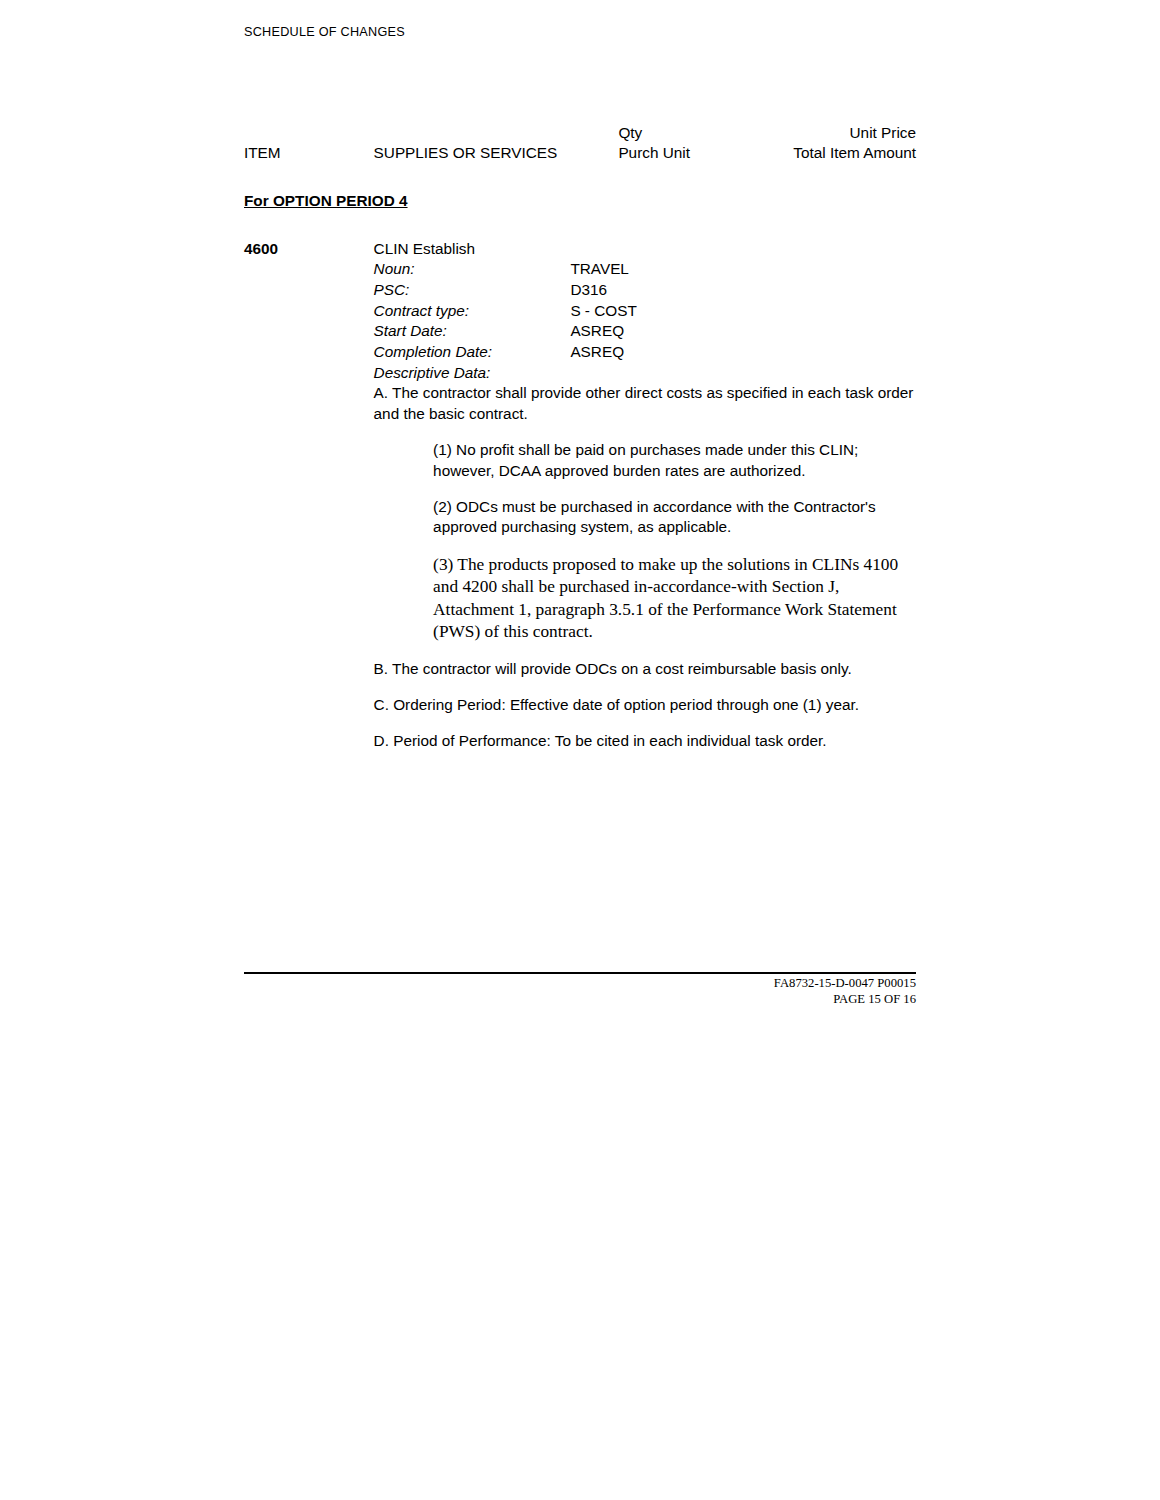SCHEDULE OF CHANGES
| | | Qty | Unit Price |
| ITEM | SUPPLIES OR SERVICES | Purch Unit | Total Item Amount |
For OPTION PERIOD 4
4600
CLIN Establish
| Noun: | TRAVEL |
| PSC: | D316 |
| Contract type: | S - COST |
| Start Date: | ASREQ |
| Completion Date: | ASREQ |
Descriptive Data:
A. The contractor shall provide other direct costs as specified in each task order and the basic contract.
(1) No profit shall be paid on purchases made under this CLIN; however, DCAA approved burden rates are authorized.
(2) ODCs must be purchased in accordance with the Contractor's approved purchasing system, as applicable.
(3) The products proposed to make up the solutions in CLINs 4100 and 4200 shall be purchased in-accordance-with Section J, Attachment 1, paragraph 3.5.1 of the Performance Work Statement (PWS) of this contract.
B. The contractor will provide ODCs on a cost reimbursable basis only.
C. Ordering Period: Effective date of option period through one (1) year.
D. Period of Performance: To be cited in each individual task order.
FA8732-15-D-0047 P00015
PAGE 15 OF 16